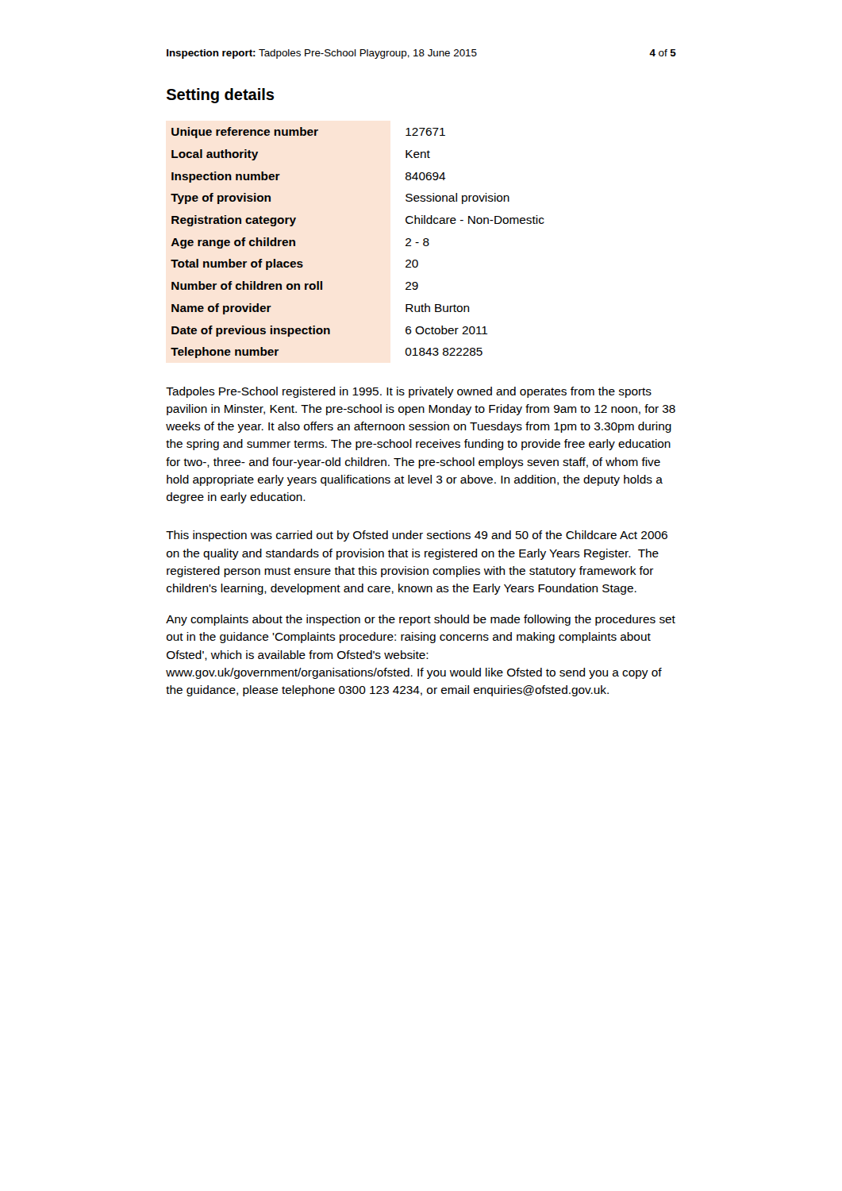Inspection report: Tadpoles Pre-School Playgroup, 18 June 2015
4 of 5
Setting details
| Unique reference number | 127671 |
| Local authority | Kent |
| Inspection number | 840694 |
| Type of provision | Sessional provision |
| Registration category | Childcare - Non-Domestic |
| Age range of children | 2 - 8 |
| Total number of places | 20 |
| Number of children on roll | 29 |
| Name of provider | Ruth Burton |
| Date of previous inspection | 6 October 2011 |
| Telephone number | 01843 822285 |
Tadpoles Pre-School registered in 1995. It is privately owned and operates from the sports pavilion in Minster, Kent. The pre-school is open Monday to Friday from 9am to 12 noon, for 38 weeks of the year. It also offers an afternoon session on Tuesdays from 1pm to 3.30pm during the spring and summer terms. The pre-school receives funding to provide free early education for two-, three- and four-year-old children. The pre-school employs seven staff, of whom five hold appropriate early years qualifications at level 3 or above. In addition, the deputy holds a degree in early education.
This inspection was carried out by Ofsted under sections 49 and 50 of the Childcare Act 2006 on the quality and standards of provision that is registered on the Early Years Register. The registered person must ensure that this provision complies with the statutory framework for children's learning, development and care, known as the Early Years Foundation Stage.
Any complaints about the inspection or the report should be made following the procedures set out in the guidance 'Complaints procedure: raising concerns and making complaints about Ofsted', which is available from Ofsted's website: www.gov.uk/government/organisations/ofsted. If you would like Ofsted to send you a copy of the guidance, please telephone 0300 123 4234, or email enquiries@ofsted.gov.uk.